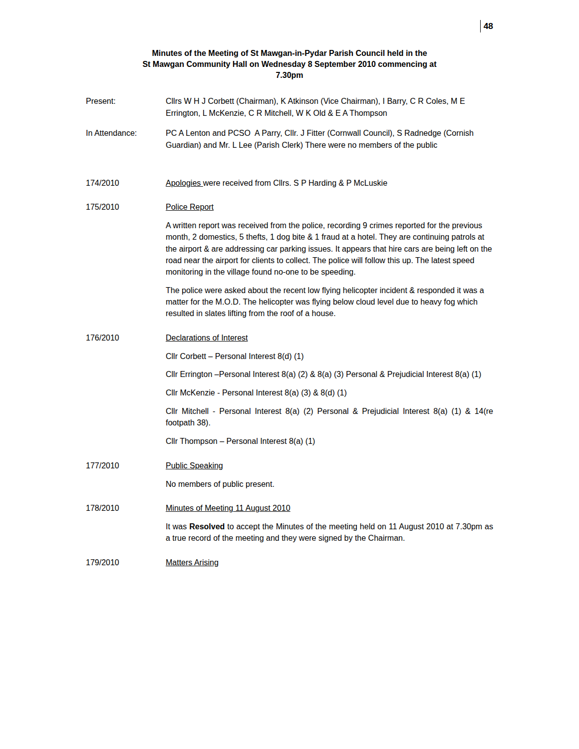48
Minutes of the Meeting of St Mawgan-in-Pydar Parish Council held in the
St Mawgan Community Hall on Wednesday 8 September 2010 commencing at
7.30pm
| Present: | Cllrs W H J Corbett (Chairman), K Atkinson (Vice Chairman), I Barry, C R Coles, M E Errington, L McKenzie, C R Mitchell, W K Old & E A Thompson |
| In Attendance: | PC A Lenton and PCSO A Parry, Cllr. J Fitter (Cornwall Council), S Radnedge (Cornish Guardian) and Mr. L Lee (Parish Clerk) There were no members of the public |
| 174/2010 | Apologies were received from Cllrs. S P Harding & P McLuskie |
| 175/2010 | Police Report A written report was received from the police, recording 9 crimes reported for the previous month, 2 domestics, 5 thefts, 1 dog bite & 1 fraud at a hotel. They are continuing patrols at the airport & are addressing car parking issues. It appears that hire cars are being left on the road near the airport for clients to collect. The police will follow this up. The latest speed monitoring in the village found no-one to be speeding. The police were asked about the recent low flying helicopter incident & responded it was a matter for the M.O.D. The helicopter was flying below cloud level due to heavy fog which resulted in slates lifting from the roof of a house. |
| 176/2010 | Declarations of Interest Cllr Corbett – Personal Interest 8(d) (1) Cllr Errington –Personal Interest 8(a) (2) & 8(a) (3) Personal & Prejudicial Interest 8(a) (1) Cllr McKenzie - Personal Interest 8(a) (3) & 8(d) (1) Cllr Mitchell - Personal Interest 8(a) (2) Personal & Prejudicial Interest 8(a) (1) & 14(re footpath 38). Cllr Thompson – Personal Interest 8(a) (1) |
| 177/2010 | Public Speaking No members of public present. |
| 178/2010 | Minutes of Meeting 11 August 2010 It was Resolved to accept the Minutes of the meeting held on 11 August 2010 at 7.30pm as a true record of the meeting and they were signed by the Chairman. |
| 179/2010 | Matters Arising |